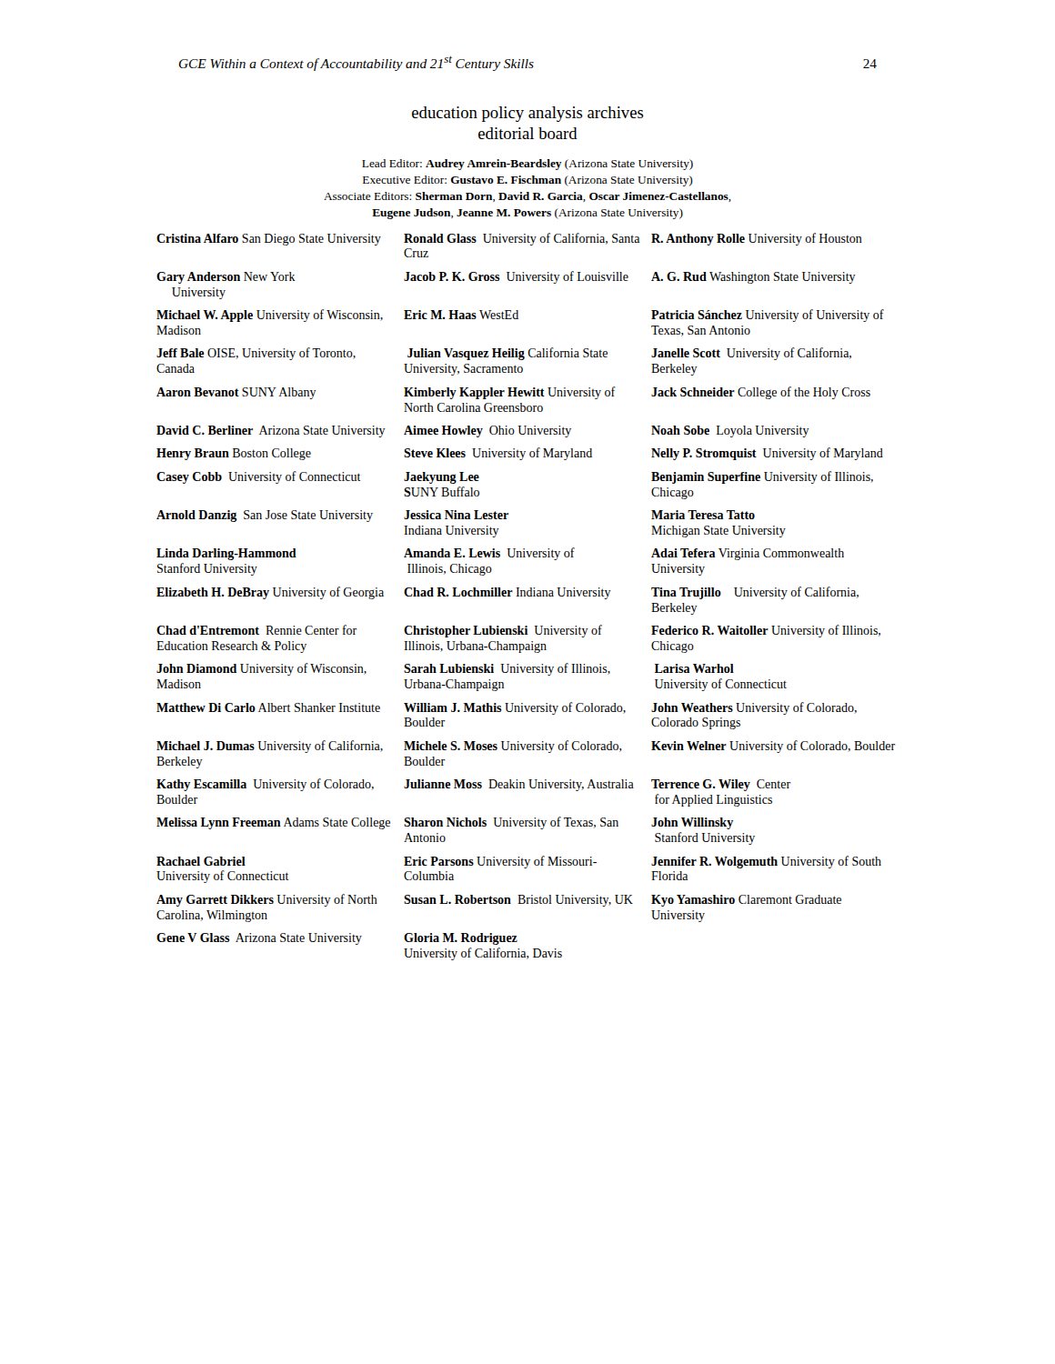GCE Within a Context of Accountability and 21st Century Skills 24
education policy analysis archives editorial board
Lead Editor: Audrey Amrein-Beardsley (Arizona State University)
Executive Editor: Gustavo E. Fischman (Arizona State University)
Associate Editors: Sherman Dorn, David R. Garcia, Oscar Jimenez-Castellanos,
Eugene Judson, Jeanne M. Powers (Arizona State University)
| Cristina Alfaro San Diego State University | Ronald Glass University of California, Santa Cruz | R. Anthony Rolle University of Houston |
| Gary Anderson New York University | Jacob P. K. Gross University of Louisville | A. G. Rud Washington State University |
| Michael W. Apple University of Wisconsin, Madison | Eric M. Haas WestEd | Patricia Sánchez University of University of Texas, San Antonio |
| Jeff Bale OISE, University of Toronto, Canada | Julian Vasquez Heilig California State University, Sacramento | Janelle Scott University of California, Berkeley |
| Aaron Bevanot SUNY Albany | Kimberly Kappler Hewitt University of North Carolina Greensboro | Jack Schneider College of the Holy Cross |
| David C. Berliner Arizona State University | Aimee Howley Ohio University | Noah Sobe Loyola University |
| Henry Braun Boston College | Steve Klees University of Maryland | Nelly P. Stromquist University of Maryland |
| Casey Cobb University of Connecticut | Jaekyung Lee S UNY Buffalo | Benjamin Superfine University of Illinois, Chicago |
| Arnold Danzig San Jose State University | Jessica Nina Lester Indiana University | Maria Teresa Tatto Michigan State University |
| Linda Darling-Hammond Stanford University | Amanda E. Lewis University of Illinois, Chicago | Adai Tefera Virginia Commonwealth University |
| Elizabeth H. DeBray University of Georgia | Chad R. Lochmiller Indiana University | Tina Trujillo University of California, Berkeley |
| Chad d'Entremont Rennie Center for Education Research & Policy | Christopher Lubienski University of Illinois, Urbana-Champaign | Federico R. Waitoller University of Illinois, Chicago |
| John Diamond University of Wisconsin, Madison | Sarah Lubienski University of Illinois, Urbana-Champaign | Larisa Warhol University of Connecticut |
| Matthew Di Carlo Albert Shanker Institute | William J. Mathis University of Colorado, Boulder | John Weathers University of Colorado, Colorado Springs |
| Michael J. Dumas University of California, Berkeley | Michele S. Moses University of Colorado, Boulder | Kevin Welner University of Colorado, Boulder |
| Kathy Escamilla University of Colorado, Boulder | Julianne Moss Deakin University, Australia | Terrence G. Wiley Center for Applied Linguistics |
| Melissa Lynn Freeman Adams State College | Sharon Nichols University of Texas, San Antonio | John Willinsky Stanford University |
| Rachael Gabriel University of Connecticut | Eric Parsons University of Missouri-Columbia | Jennifer R. Wolgemuth University of South Florida |
| Amy Garrett Dikkers University of North Carolina, Wilmington | Susan L. Robertson Bristol University, UK | Kyo Yamashiro Claremont Graduate University |
| Gene V Glass Arizona State University | Gloria M. Rodriguez University of California, Davis | |